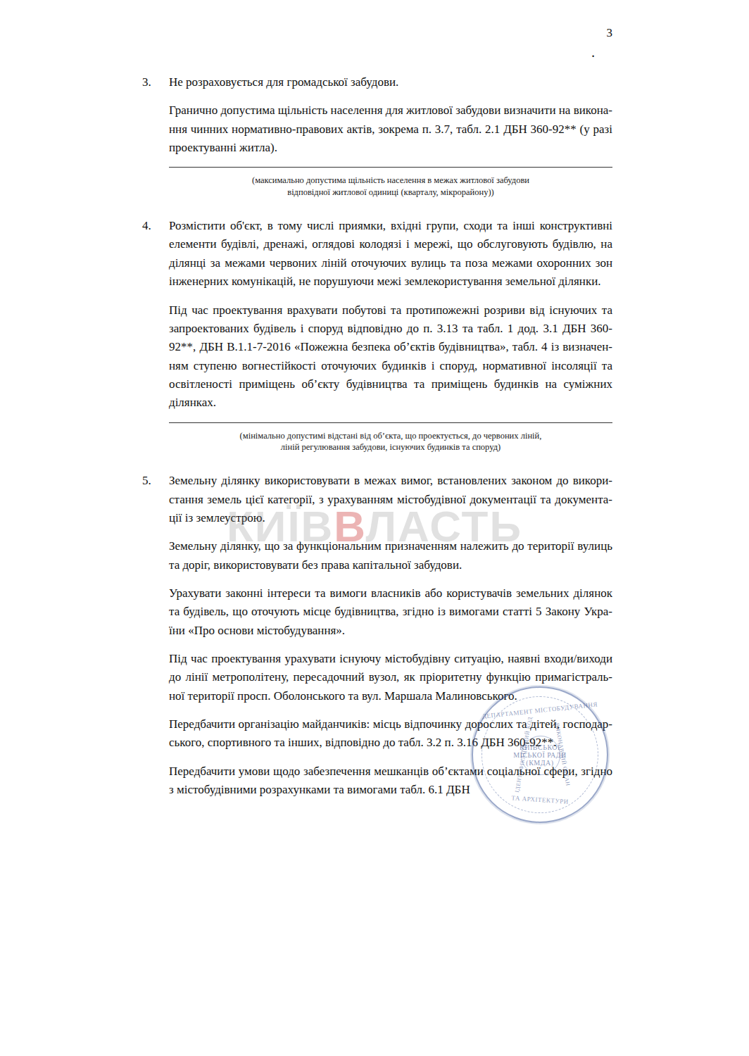3
·
КИЇВВЛАСТЬ
3.
Не розраховується для громадської забудови.
Гранично допустима щільність населення для житлової забудови визначити на виконання чинних нормативно-правових актів, зокрема п. 3.7, табл. 2.1 ДБН 360-92** (у разі проектуванні житла).
(максимально допустима щільність населення в межах житлової забудови
відповідної житлової одиниці (кварталу, мікрорайону))
4.
Розмістити об'єкт, в тому числі приямки, вхідні групи, сходи та інші конструктивні елементи будівлі, дренажі, оглядові колодязі і мережі, що обслуговують будівлю, на ділянці за межами червоних ліній оточуючих вулиць та поза межами охоронних зон інженерних комунікацій, не порушуючи межі землекористування земельної ділянки.
Під час проектування врахувати побутові та протипожежні розриви від існуючих та запроектованих будівель і споруд відповідно до п. 3.13 та табл. 1 дод. 3.1 ДБН 360-92**, ДБН В.1.1-7-2016 «Пожежна безпека об’єктів будівництва», табл. 4 із визначенням ступеню вогнестійкості оточуючих будинків і споруд, нормативної інсоляції та освітленості приміщень об’єкту будівництва та приміщень будинків на суміжних ділянках.
(мінімально допустимі відстані від об’єкта, що проектується, до червоних ліній,
ліній регулювання забудови, існуючих будинків та споруд)
5.
Земельну ділянку використовувати в межах вимог, встановлених законом до використання земель цієї категорії, з урахуванням містобудівної документації та документації із землеустрою.
Земельну ділянку, що за функціональним призначенням належить до території вулиць та доріг, використовувати без права капітальної забудови.
Урахувати законні інтереси та вимоги власників або користувачів земельних ділянок та будівель, що оточують місце будівництва, згідно із вимогами статті 5 Закону України «Про основи містобудування».
Під час проектування урахувати існуючу містобудівну ситуацію, наявні входи/виходи до лінії метрополітену, пересадочний вузол, як пріоритетну функцію примагістральної території просп. Оболонського та вул. Маршала Малиновського.
Передбачити організацію майданчиків: місць відпочинку дорослих та дітей, господарського, спортивного та інших, відповідно до табл. 3.2 п. 3.16 ДБН 360-92**.
Передбачити умови щодо забезпечення мешканців об’єктами соціальної сфери, згідно з містобудівними розрахунками та вимогами табл. 6.1 ДБН
ДЕПАРТАМЕНТ МІСТОБУДУВАННЯ
ТА АРХІТЕКТУРИ
ІДЕНТИФІКАЦІЙНИЙ КОД
ВИКОНАВЧИЙ ОРГАН
КИЇВСЬКОЇ
МІСЬКОЇ РАДИ
(КМДА)